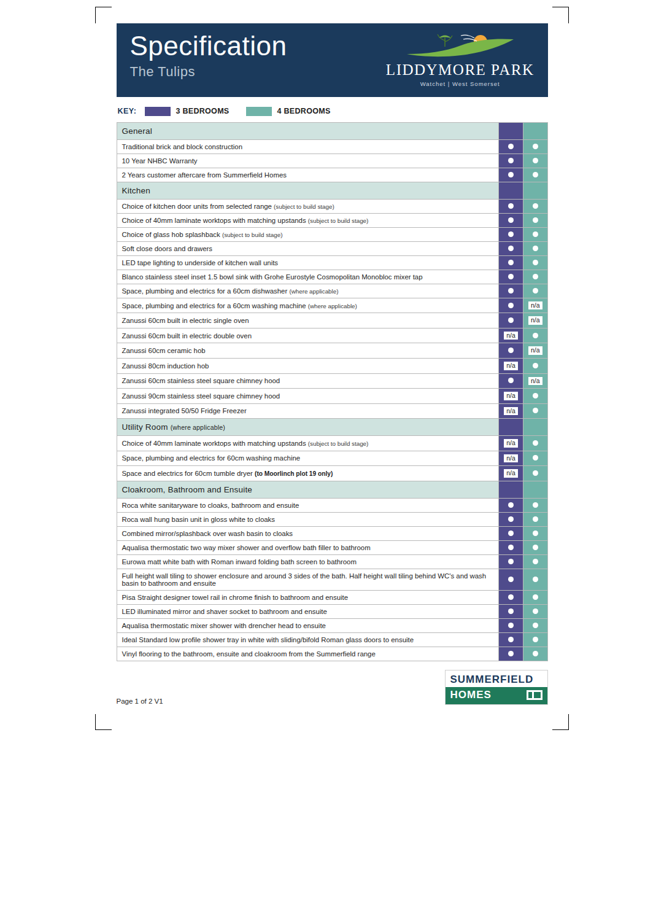Specification
The Tulips
LIDDYMORE PARK
Watchet | West Somerset
KEY: 3 BEDROOMS 4 BEDROOMS
| General | | |
| Traditional brick and block construction | | |
| 10 Year NHBC Warranty | | |
| 2 Years customer aftercare from Summerfield Homes | | |
| Kitchen | | |
| Choice of kitchen door units from selected range (subject to build stage) | | |
| Choice of 40mm laminate worktops with matching upstands (subject to build stage) | | |
| Choice of glass hob splashback (subject to build stage) | | |
| Soft close doors and drawers | | |
| LED tape lighting to underside of kitchen wall units | | |
| Blanco stainless steel inset 1.5 bowl sink with Grohe Eurostyle Cosmopolitan Monobloc mixer tap | | |
| Space, plumbing and electrics for a 60cm dishwasher (where applicable) | | |
| Space, plumbing and electrics for a 60cm washing machine (where applicable) | | n/a |
| Zanussi 60cm built in electric single oven | | n/a |
| Zanussi 60cm built in electric double oven | n/a | |
| Zanussi 60cm ceramic hob | | n/a |
| Zanussi 80cm induction hob | n/a | |
| Zanussi 60cm stainless steel square chimney hood | | n/a |
| Zanussi 90cm stainless steel square chimney hood | n/a | |
| Zanussi integrated 50/50 Fridge Freezer | n/a | |
| Utility Room (where applicable) | | |
| Choice of 40mm laminate worktops with matching upstands (subject to build stage) | n/a | |
| Space, plumbing and electrics for 60cm washing machine | n/a | |
| Space and electrics for 60cm tumble dryer (to Moorlinch plot 19 only) | n/a | |
| Cloakroom, Bathroom and Ensuite | | |
| Roca white sanitaryware to cloaks, bathroom and ensuite | | |
| Roca wall hung basin unit in gloss white to cloaks | | |
| Combined mirror/splashback over wash basin to cloaks | | |
| Aqualisa thermostatic two way mixer shower and overflow bath filler to bathroom | | |
| Eurowa matt white bath with Roman inward folding bath screen to bathroom | | |
| Full height wall tiling to shower enclosure and around 3 sides of the bath. Half height wall tiling behind WC's and wash basin to bathroom and ensuite | | |
| Pisa Straight designer towel rail in chrome finish to bathroom and ensuite | | |
| LED illuminated mirror and shaver socket to bathroom and ensuite | | |
| Aqualisa thermostatic mixer shower with drencher head to ensuite | | |
| Ideal Standard low profile shower tray in white with sliding/bifold Roman glass doors to ensuite | | |
| Vinyl flooring to the bathroom, ensuite and cloakroom from the Summerfield range | | |
Page 1 of 2 V1
SUMMERFIELD
HOMES